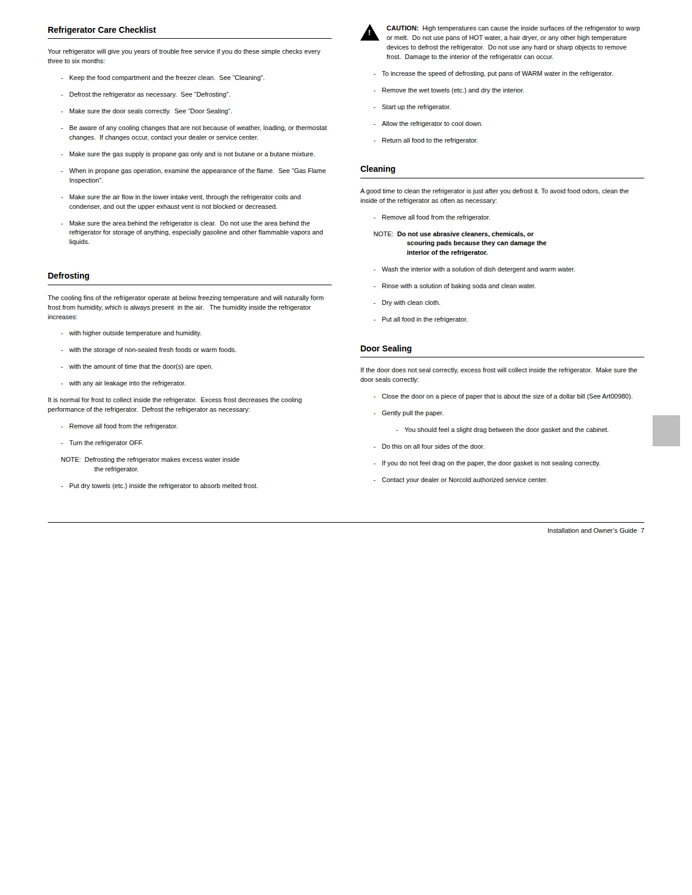Refrigerator Care Checklist
Your refrigerator will give you years of trouble free service if you do these simple checks every three to six months:
Keep the food compartment and the freezer clean. See “Cleaning”.
Defrost the refrigerator as necessary. See “Defrosting”.
Make sure the door seals correctly. See “Door Sealing“.
Be aware of any cooling changes that are not because of weather, loading, or thermostat changes. If changes occur, contact your dealer or service center.
Make sure the gas supply is propane gas only and is not butane or a butane mixture.
When in propane gas operation, examine the appearance of the flame. See “Gas Flame Inspection”.
Make sure the air flow in the lower intake vent, through the refrigerator coils and condenser, and out the upper exhaust vent is not blocked or decreased.
Make sure the area behind the refrigerator is clear. Do not use the area behind the refrigerator for storage of anything, especially gasoline and other flammable vapors and liquids.
Defrosting
The cooling fins of the refrigerator operate at below freezing temperature and will naturally form frost from humidity, which is always present in the air. The humidity inside the refrigerator increases:
with higher outside temperature and humidity.
with the storage of non-sealed fresh foods or warm foods.
with the amount of time that the door(s) are open.
with any air leakage into the refrigerator.
It is normal for frost to collect inside the refrigerator. Excess frost decreases the cooling performance of the refrigerator. Defrost the refrigerator as necessary:
Remove all food from the refrigerator.
Turn the refrigerator OFF.
NOTE: Defrosting the refrigerator makes excess water inside the refrigerator.
Put dry towels (etc.) inside the refrigerator to absorb melted frost.
CAUTION: High temperatures can cause the inside surfaces of the refrigerator to warp or melt. Do not use pans of HOT water, a hair dryer, or any other high temperature devices to defrost the refrigerator. Do not use any hard or sharp objects to remove frost. Damage to the interior of the refrigerator can occur.
To increase the speed of defrosting, put pans of WARM water in the refrigerator.
Remove the wet towels (etc.) and dry the interior.
Start up the refrigerator.
Allow the refrigerator to cool down.
Return all food to the refrigerator.
Cleaning
A good time to clean the refrigerator is just after you defrost it. To avoid food odors, clean the inside of the refrigerator as often as necessary:
Remove all food from the refrigerator.
NOTE: Do not use abrasive cleaners, chemicals, or scouring pads because they can damage the interior of the refrigerator.
Wash the interior with a solution of dish detergent and warm water.
Rinse with a solution of baking soda and clean water.
Dry with clean cloth.
Put all food in the refrigerator.
Door Sealing
If the door does not seal correctly, excess frost will collect inside the refrigerator. Make sure the door seals correctly:
Close the door on a piece of paper that is about the size of a dollar bill (See Art00980).
Gently pull the paper.
You should feel a slight drag between the door gasket and the cabinet.
Do this on all four sides of the door.
If you do not feel drag on the paper, the door gasket is not sealing correctly.
Contact your dealer or Norcold authorized service center.
Installation and Owner’s Guide 7